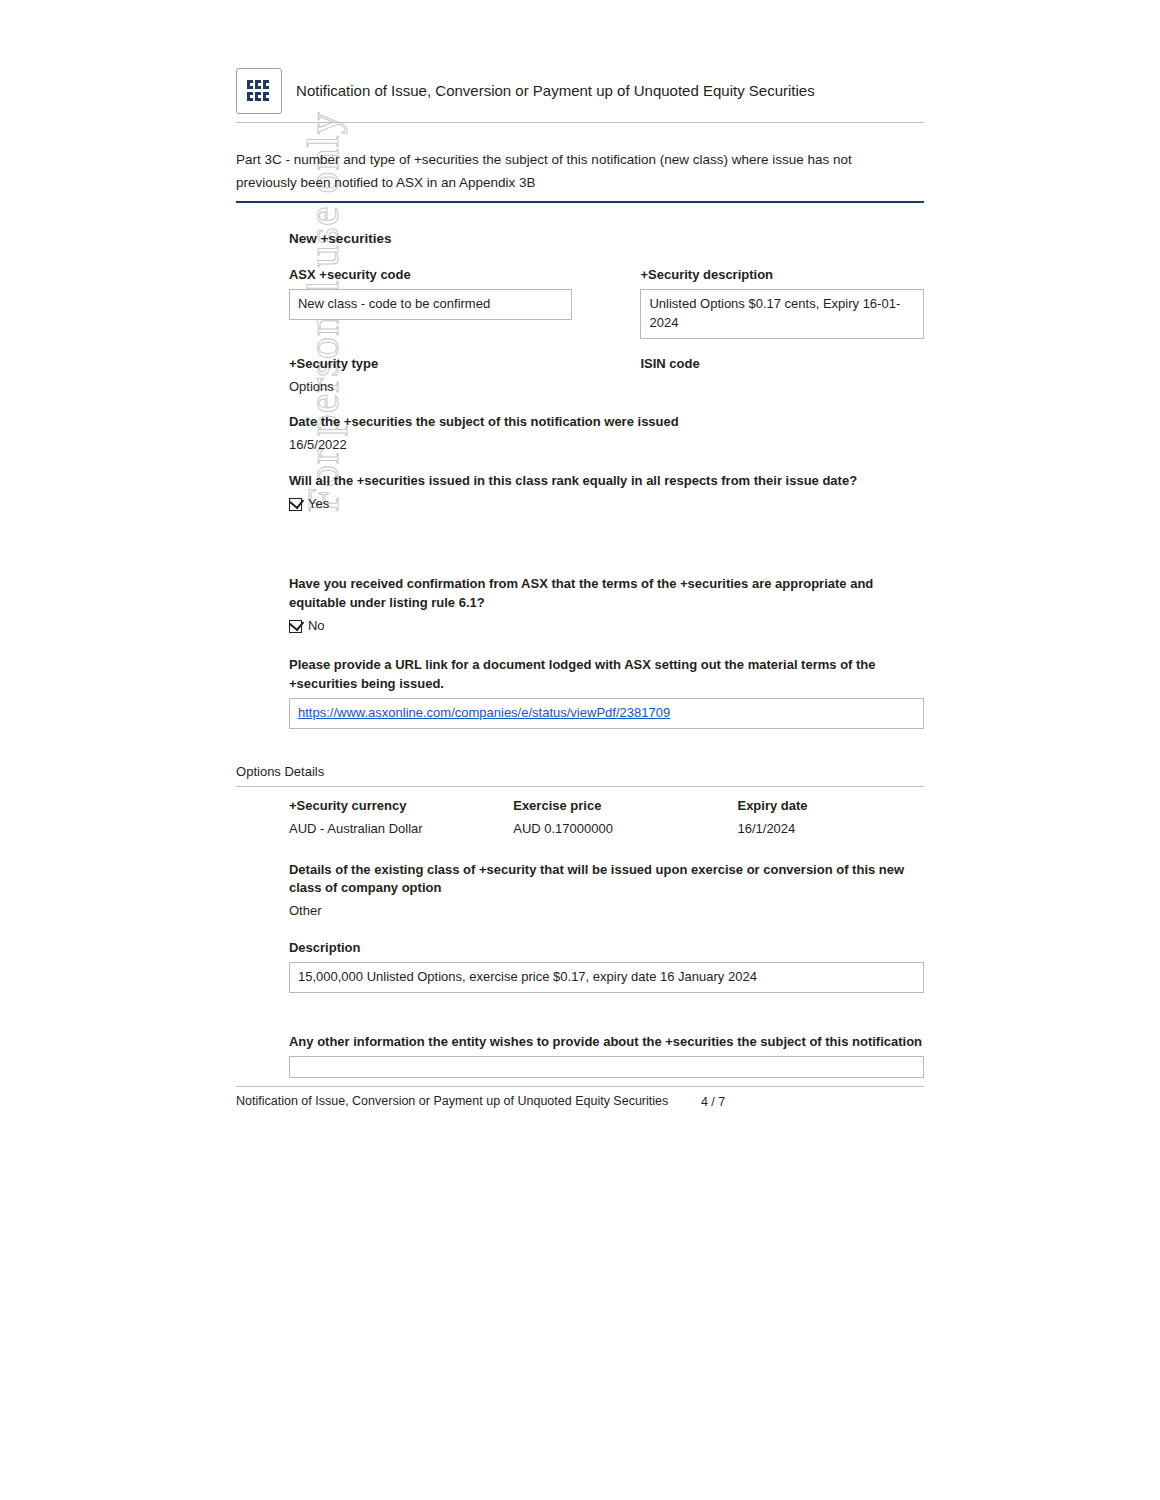For personal use only
Notification of Issue, Conversion or Payment up of Unquoted Equity Securities
Part 3C - number and type of +securities the subject of this notification (new class) where issue has not previously been notified to ASX in an Appendix 3B
New +securities
ASX +security code
New class - code to be confirmed
+Security description
Unlisted Options $0.17 cents, Expiry 16-01-2024
+Security type
Options
ISIN code
Date the +securities the subject of this notification were issued
16/5/2022
Will all the +securities issued in this class rank equally in all respects from their issue date?
Yes
Have you received confirmation from ASX that the terms of the +securities are appropriate and equitable under listing rule 6.1?
No
Please provide a URL link for a document lodged with ASX setting out the material terms of the +securities being issued.
https://www.asxonline.com/companies/e/status/viewPdf/2381709
Options Details
+Security currency
AUD - Australian Dollar
Exercise price
AUD 0.17000000
Expiry date
16/1/2024
Details of the existing class of +security that will be issued upon exercise or conversion of this new class of company option
Other
Description
15,000,000 Unlisted Options, exercise price $0.17, expiry date 16 January 2024
Any other information the entity wishes to provide about the +securities the subject of this notification
Notification of Issue, Conversion or Payment up of Unquoted Equity Securities
4 / 7